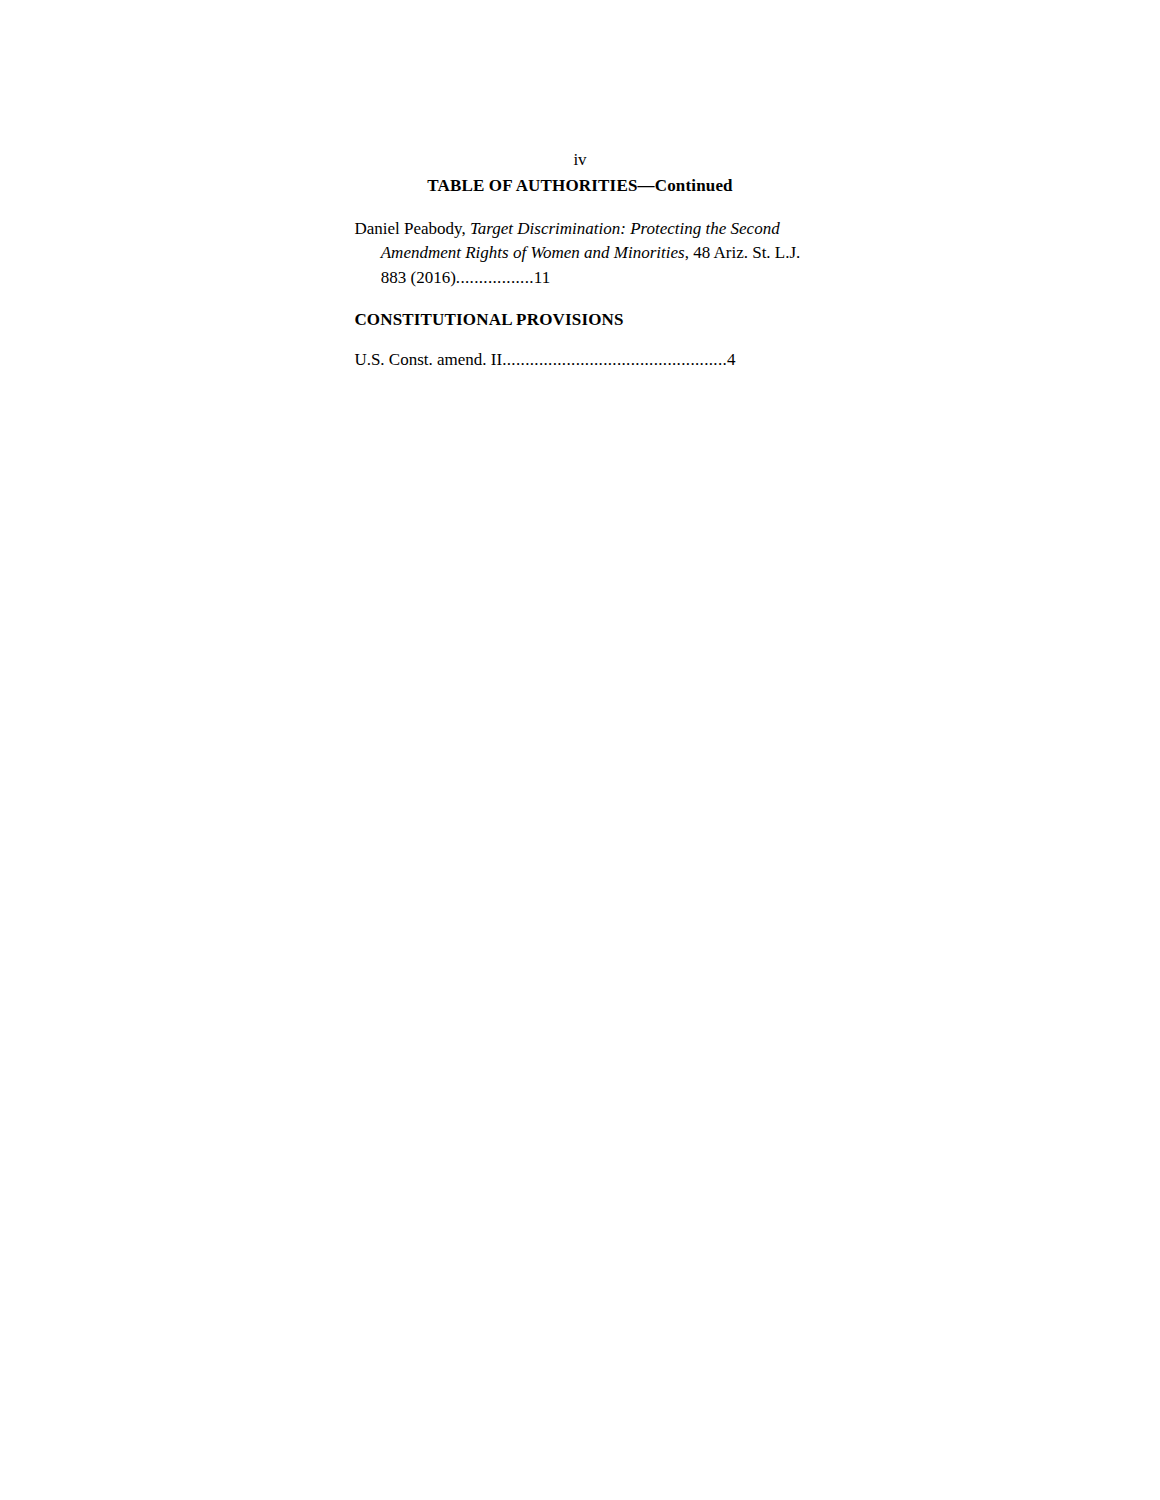iv
TABLE OF AUTHORITIES—Continued
Daniel Peabody, Target Discrimination: Protecting the Second Amendment Rights of Women and Minorities, 48 Ariz. St. L.J. 883 (2016)................. 11
CONSTITUTIONAL PROVISIONS
U.S. Const. amend. II................................................. 4